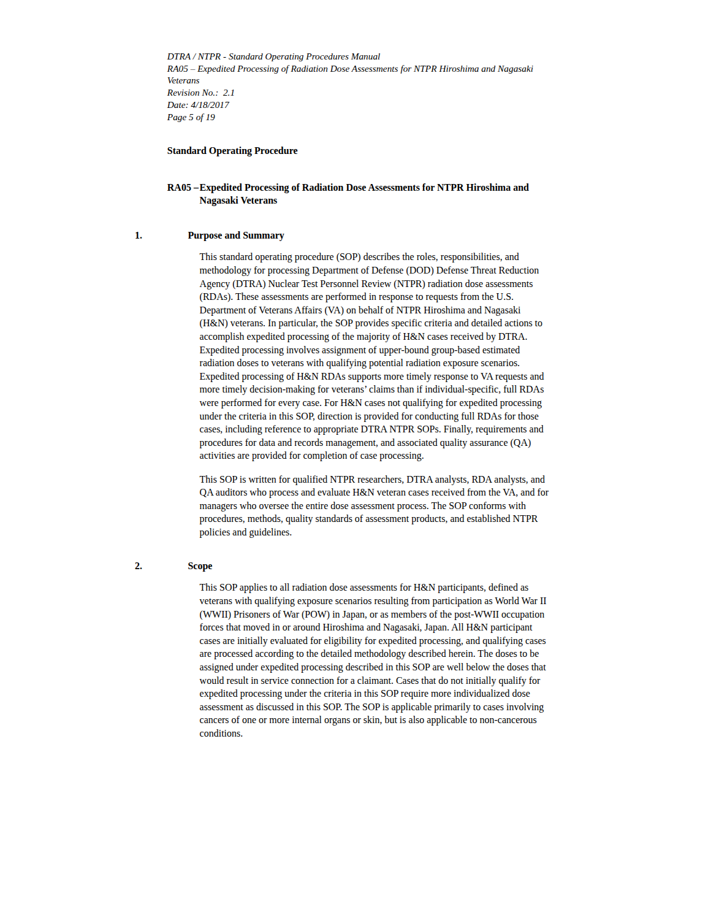DTRA / NTPR - Standard Operating Procedures Manual
RA05 – Expedited Processing of Radiation Dose Assessments for NTPR Hiroshima and Nagasaki Veterans
Revision No.: 2.1
Date: 4/18/2017
Page 5 of 19
Standard Operating Procedure
RA05 –Expedited Processing of Radiation Dose Assessments for NTPR Hiroshima and Nagasaki Veterans
1. Purpose and Summary
This standard operating procedure (SOP) describes the roles, responsibilities, and methodology for processing Department of Defense (DOD) Defense Threat Reduction Agency (DTRA) Nuclear Test Personnel Review (NTPR) radiation dose assessments (RDAs). These assessments are performed in response to requests from the U.S. Department of Veterans Affairs (VA) on behalf of NTPR Hiroshima and Nagasaki (H&N) veterans. In particular, the SOP provides specific criteria and detailed actions to accomplish expedited processing of the majority of H&N cases received by DTRA. Expedited processing involves assignment of upper-bound group-based estimated radiation doses to veterans with qualifying potential radiation exposure scenarios. Expedited processing of H&N RDAs supports more timely response to VA requests and more timely decision-making for veterans’ claims than if individual-specific, full RDAs were performed for every case. For H&N cases not qualifying for expedited processing under the criteria in this SOP, direction is provided for conducting full RDAs for those cases, including reference to appropriate DTRA NTPR SOPs. Finally, requirements and procedures for data and records management, and associated quality assurance (QA) activities are provided for completion of case processing.
This SOP is written for qualified NTPR researchers, DTRA analysts, RDA analysts, and QA auditors who process and evaluate H&N veteran cases received from the VA, and for managers who oversee the entire dose assessment process. The SOP conforms with procedures, methods, quality standards of assessment products, and established NTPR policies and guidelines.
2. Scope
This SOP applies to all radiation dose assessments for H&N participants, defined as veterans with qualifying exposure scenarios resulting from participation as World War II (WWII) Prisoners of War (POW) in Japan, or as members of the post-WWII occupation forces that moved in or around Hiroshima and Nagasaki, Japan. All H&N participant cases are initially evaluated for eligibility for expedited processing, and qualifying cases are processed according to the detailed methodology described herein. The doses to be assigned under expedited processing described in this SOP are well below the doses that would result in service connection for a claimant. Cases that do not initially qualify for expedited processing under the criteria in this SOP require more individualized dose assessment as discussed in this SOP. The SOP is applicable primarily to cases involving cancers of one or more internal organs or skin, but is also applicable to non-cancerous conditions.